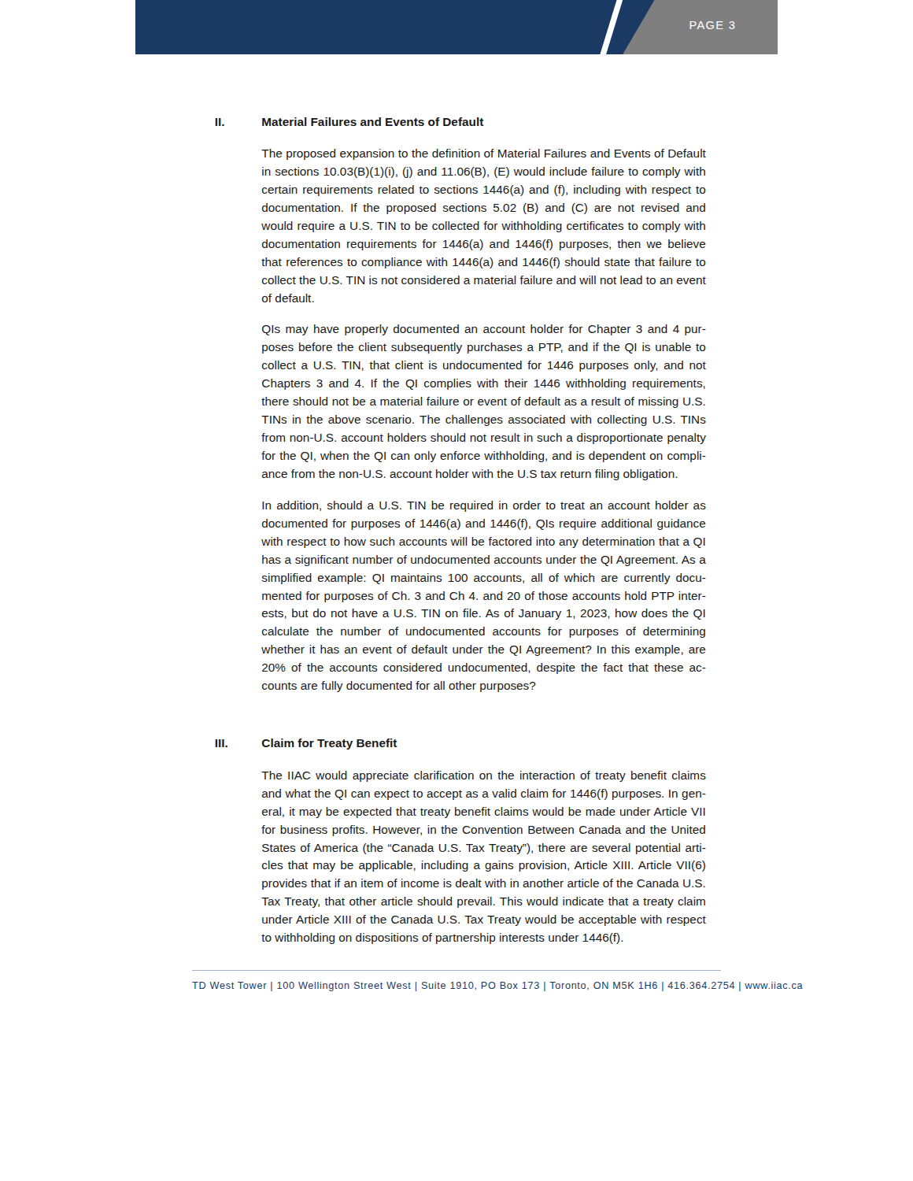PAGE 3
II. Material Failures and Events of Default
The proposed expansion to the definition of Material Failures and Events of Default in sections 10.03(B)(1)(i), (j) and 11.06(B), (E) would include failure to comply with certain requirements related to sections 1446(a) and (f), including with respect to documentation. If the proposed sections 5.02 (B) and (C) are not revised and would require a U.S. TIN to be collected for withholding certificates to comply with documentation requirements for 1446(a) and 1446(f) purposes, then we believe that references to compliance with 1446(a) and 1446(f) should state that failure to collect the U.S. TIN is not considered a material failure and will not lead to an event of default.
QIs may have properly documented an account holder for Chapter 3 and 4 purposes before the client subsequently purchases a PTP, and if the QI is unable to collect a U.S. TIN, that client is undocumented for 1446 purposes only, and not Chapters 3 and 4. If the QI complies with their 1446 withholding requirements, there should not be a material failure or event of default as a result of missing U.S. TINs in the above scenario. The challenges associated with collecting U.S. TINs from non-U.S. account holders should not result in such a disproportionate penalty for the QI, when the QI can only enforce withholding, and is dependent on compliance from the non-U.S. account holder with the U.S tax return filing obligation.
In addition, should a U.S. TIN be required in order to treat an account holder as documented for purposes of 1446(a) and 1446(f), QIs require additional guidance with respect to how such accounts will be factored into any determination that a QI has a significant number of undocumented accounts under the QI Agreement. As a simplified example: QI maintains 100 accounts, all of which are currently documented for purposes of Ch. 3 and Ch 4. and 20 of those accounts hold PTP interests, but do not have a U.S. TIN on file. As of January 1, 2023, how does the QI calculate the number of undocumented accounts for purposes of determining whether it has an event of default under the QI Agreement? In this example, are 20% of the accounts considered undocumented, despite the fact that these accounts are fully documented for all other purposes?
III. Claim for Treaty Benefit
The IIAC would appreciate clarification on the interaction of treaty benefit claims and what the QI can expect to accept as a valid claim for 1446(f) purposes. In general, it may be expected that treaty benefit claims would be made under Article VII for business profits. However, in the Convention Between Canada and the United States of America (the “Canada U.S. Tax Treaty”), there are several potential articles that may be applicable, including a gains provision, Article XIII. Article VII(6) provides that if an item of income is dealt with in another article of the Canada U.S. Tax Treaty, that other article should prevail. This would indicate that a treaty claim under Article XIII of the Canada U.S. Tax Treaty would be acceptable with respect to withholding on dispositions of partnership interests under 1446(f).
TD West Tower | 100 Wellington Street West | Suite 1910, PO Box 173 | Toronto, ON M5K 1H6 | 416.364.2754 | www.iiac.ca